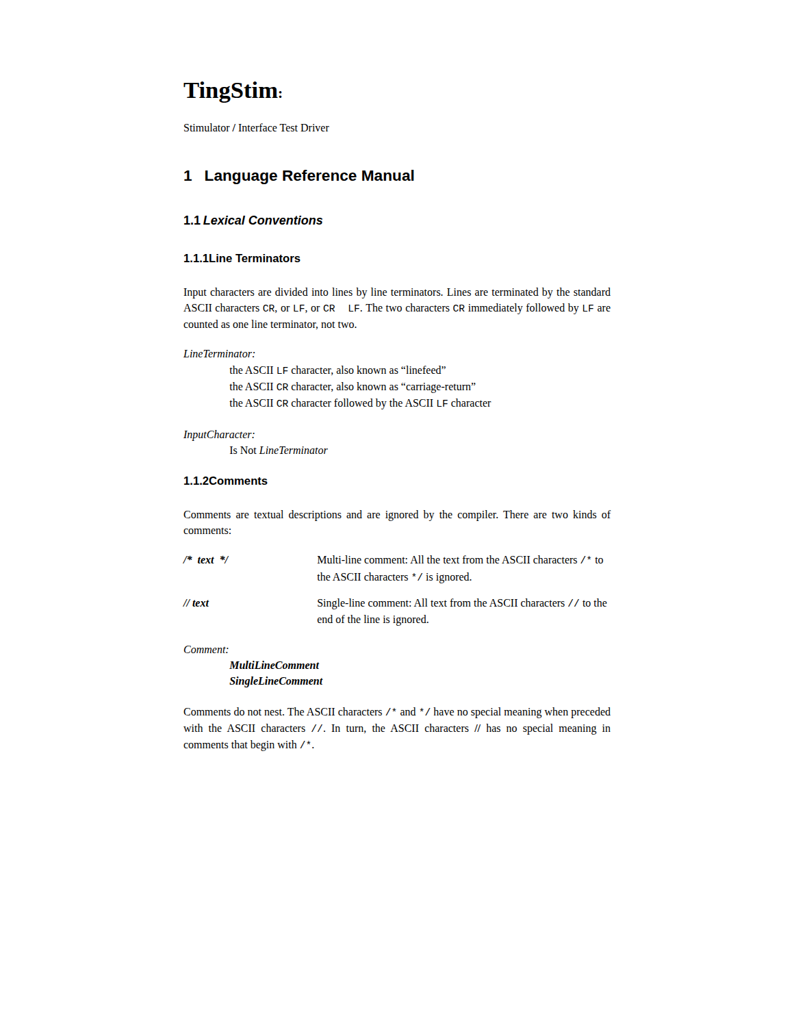TingStim:
Stimulator / Interface Test Driver
1 Language Reference Manual
1.1 Lexical Conventions
1.1.1 Line Terminators
Input characters are divided into lines by line terminators. Lines are terminated by the standard ASCII characters CR, or LF, or CR LF. The two characters CR immediately followed by LF are counted as one line terminator, not two.
LineTerminator:
the ASCII LF character, also known as “linefeed”
the ASCII CR character, also known as “carriage-return”
the ASCII CR character followed by the ASCII LF character
InputCharacter:
Is Not LineTerminator
1.1.2 Comments
Comments are textual descriptions and are ignored by the compiler. There are two kinds of comments:
/* text */
Multi-line comment: All the text from the ASCII characters /* to the ASCII characters */ is ignored.
// text
Single-line comment: All text from the ASCII characters // to the end of the line is ignored.
Comment:
MultiLineComment
SingleLineComment
Comments do not nest. The ASCII characters /* and */ have no special meaning when preceded with the ASCII characters //. In turn, the ASCII characters // has no special meaning in comments that begin with /*.